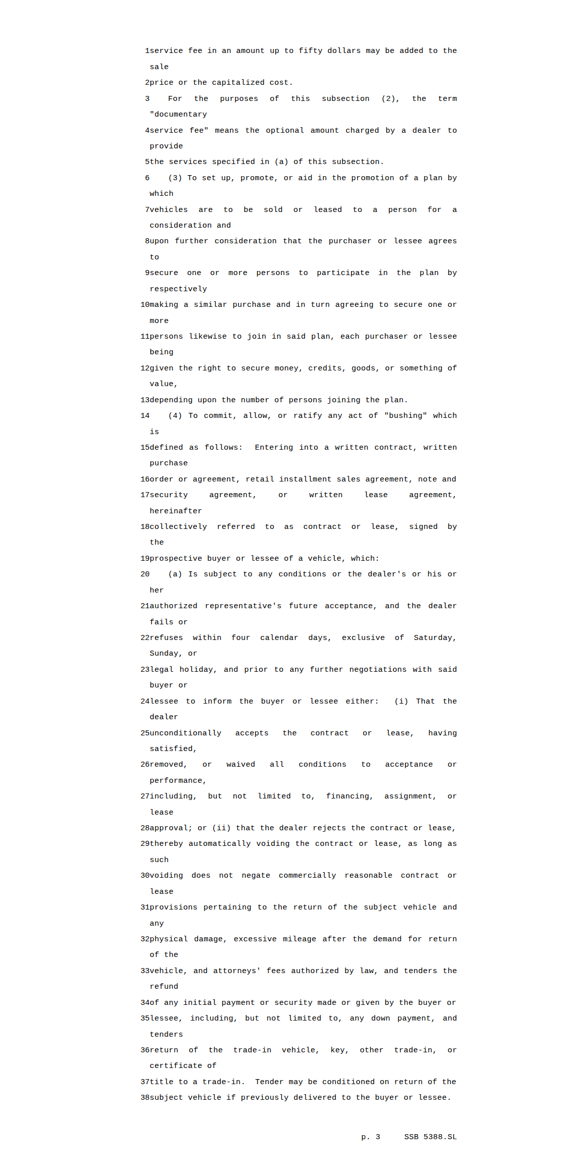| 1 | service fee in an amount up to fifty dollars may be added to the sale |
| 2 | price or the capitalized cost. |
| 3 | For the purposes of this subsection (2), the term "documentary |
| 4 | service fee" means the optional amount charged by a dealer to provide |
| 5 | the services specified in (a) of this subsection. |
| 6 | (3) To set up, promote, or aid in the promotion of a plan by which |
| 7 | vehicles are to be sold or leased to a person for a consideration and |
| 8 | upon further consideration that the purchaser or lessee agrees to |
| 9 | secure one or more persons to participate in the plan by respectively |
| 10 | making a similar purchase and in turn agreeing to secure one or more |
| 11 | persons likewise to join in said plan, each purchaser or lessee being |
| 12 | given the right to secure money, credits, goods, or something of value, |
| 13 | depending upon the number of persons joining the plan. |
| 14 | (4) To commit, allow, or ratify any act of "bushing" which is |
| 15 | defined as follows: Entering into a written contract, written purchase |
| 16 | order or agreement, retail installment sales agreement, note and |
| 17 | security agreement, or written lease agreement, hereinafter |
| 18 | collectively referred to as contract or lease, signed by the |
| 19 | prospective buyer or lessee of a vehicle, which: |
| 20 | (a) Is subject to any conditions or the dealer's or his or her |
| 21 | authorized representative's future acceptance, and the dealer fails or |
| 22 | refuses within four calendar days, exclusive of Saturday, Sunday, or |
| 23 | legal holiday, and prior to any further negotiations with said buyer or |
| 24 | lessee to inform the buyer or lessee either: (i) That the dealer |
| 25 | unconditionally accepts the contract or lease, having satisfied, |
| 26 | removed, or waived all conditions to acceptance or performance, |
| 27 | including, but not limited to, financing, assignment, or lease |
| 28 | approval; or (ii) that the dealer rejects the contract or lease, |
| 29 | thereby automatically voiding the contract or lease, as long as such |
| 30 | voiding does not negate commercially reasonable contract or lease |
| 31 | provisions pertaining to the return of the subject vehicle and any |
| 32 | physical damage, excessive mileage after the demand for return of the |
| 33 | vehicle, and attorneys' fees authorized by law, and tenders the refund |
| 34 | of any initial payment or security made or given by the buyer or |
| 35 | lessee, including, but not limited to, any down payment, and tenders |
| 36 | return of the trade-in vehicle, key, other trade-in, or certificate of |
| 37 | title to a trade-in. Tender may be conditioned on return of the |
| 38 | subject vehicle if previously delivered to the buyer or lessee. |
p. 3 SSB 5388.SL